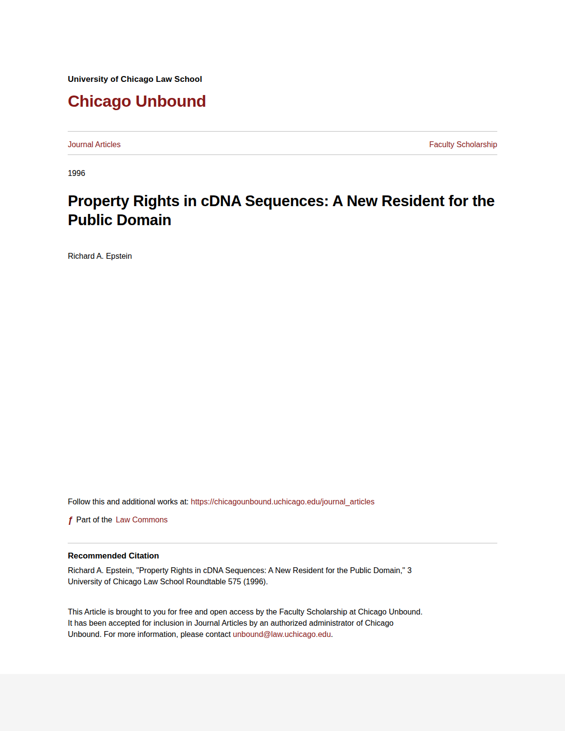University of Chicago Law School
Chicago Unbound
Journal Articles Faculty Scholarship
1996
Property Rights in cDNA Sequences: A New Resident for the Public Domain
Richard A. Epstein
Follow this and additional works at: https://chicagounbound.uchicago.edu/journal_articles
ƒ Part of the Law Commons
Recommended Citation
Richard A. Epstein, "Property Rights in cDNA Sequences: A New Resident for the Public Domain," 3 University of Chicago Law School Roundtable 575 (1996).
This Article is brought to you for free and open access by the Faculty Scholarship at Chicago Unbound. It has been accepted for inclusion in Journal Articles by an authorized administrator of Chicago Unbound. For more information, please contact unbound@law.uchicago.edu.